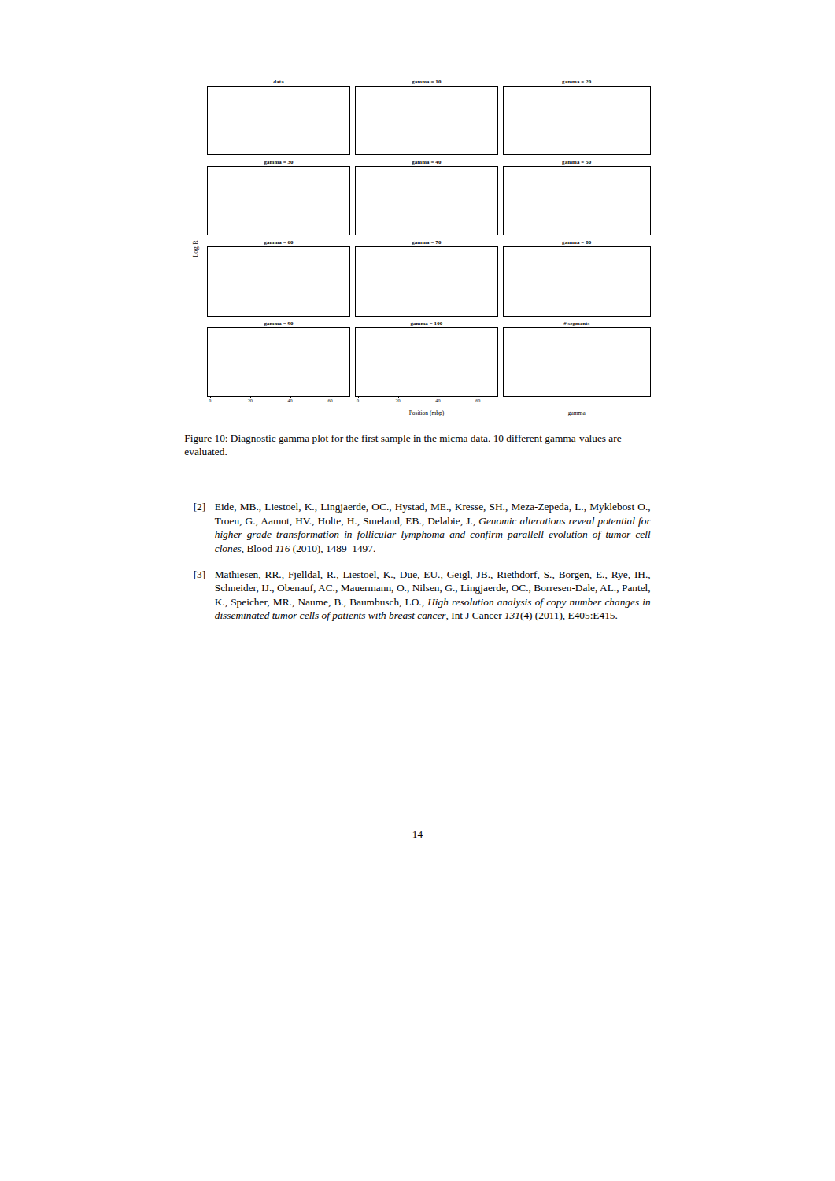| Log R | data 1 0 -1 | gamma = 10 | gamma = 20 |
| gamma = 30 1 0 -1 | gamma = 40 | gamma = 50 |
| gamma = 60 1 0 -1 | gamma = 70 | gamma = 80 |
| gamma = 90 1 0 -1 0 20 40 60 | gamma = 100 0 20 40 60 Position (mbp) | # segments 80 60 40 20 0 gamma |
Figure 10: Diagnostic gamma plot for the first sample in the micma data. 10 different gamma-values are evaluated.
[2]
Eide, MB., Liestoel, K., Lingjaerde, OC., Hystad, ME., Kresse, SH., Meza-Zepeda, L., Myklebost O., Troen, G., Aamot, HV., Holte, H., Smeland, EB., Delabie, J., Genomic alterations reveal potential for higher grade transformation in follicular lymphoma and confirm parallell evolution of tumor cell clones, Blood 116 (2010), 1489–1497.
[3]
Mathiesen, RR., Fjelldal, R., Liestoel, K., Due, EU., Geigl, JB., Riethdorf, S., Borgen, E., Rye, IH., Schneider, IJ., Obenauf, AC., Mauermann, O., Nilsen, G., Lingjaerde, OC., Borresen-Dale, AL., Pantel, K., Speicher, MR., Naume, B., Baumbusch, LO., High resolution analysis of copy number changes in disseminated tumor cells of patients with breast cancer, Int J Cancer 131(4) (2011), E405:E415.
14